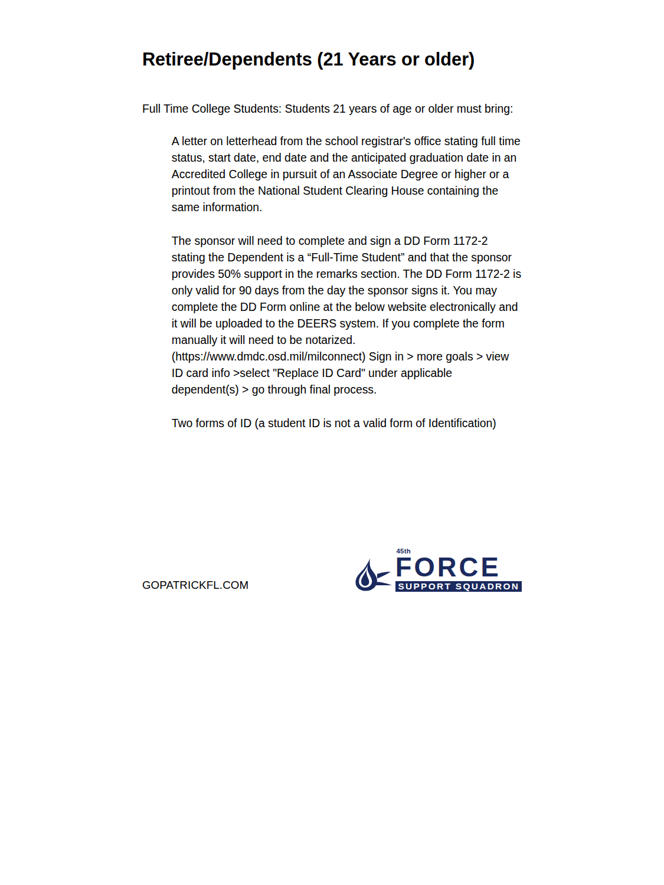Retiree/Dependents (21 Years or older)
Full Time College Students: Students 21 years of age or older must bring:
A letter on letterhead from the school registrar's office stating full time status, start date, end date and the anticipated graduation date in an Accredited College in pursuit of an Associate Degree or higher or a printout from the National Student Clearing House containing the same information.
The sponsor will need to complete and sign a DD Form 1172-2 stating the Dependent is a “Full-Time Student” and that the sponsor provides 50% support in the remarks section. The DD Form 1172-2 is only valid for 90 days from the day the sponsor signs it. You may complete the DD Form online at the below website electronically and it will be uploaded to the DEERS system. If you complete the form manually it will need to be notarized. (https://www.dmdc.osd.mil/milconnect) Sign in > more goals > view ID card info >select "Replace ID Card" under applicable dependent(s) > go through final process.
Two forms of ID (a student ID is not a valid form of Identification)
GOPATRICKFL.COM
45th
FORCE
SUPPORT SQUADRON